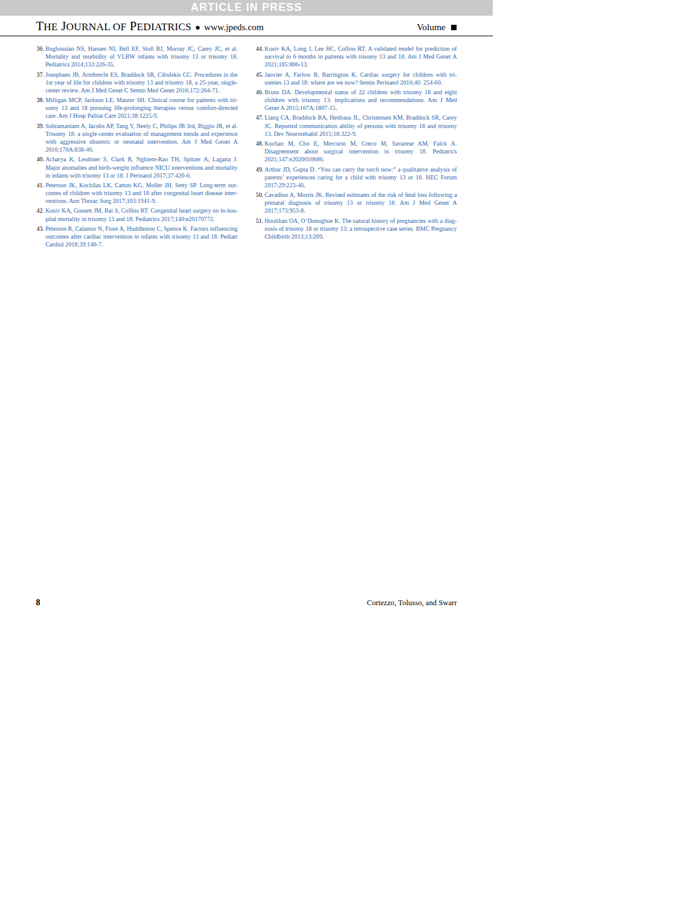ARTICLE IN PRESS
THE JOURNAL OF PEDIATRICS●www.jpeds.com
Volume
36. Boghossian NS, Hansen NI, Bell EF, Stoll BJ, Murray JC, Carey JC, et al. Mortality and morbidity of VLBW infants with trisomy 13 or trisomy 18. Pediatrics 2014;133:226-35.
37. Josephsen JB, Armbrecht ES, Braddock SR, Cibulskis CC. Procedures in the 1st year of life for children with trisomy 13 and trisomy 18, a 25-year, single-center review. Am J Med Genet C Semin Med Genet 2016;172:264-71.
38. Milligan MCP, Jackson LE, Maurer SH. Clinical course for patients with trisomy 13 and 18 pursuing life-prolonging therapies versus comfort-directed care. Am J Hosp Palliat Care 2021;38:1225-9.
39. Subramaniam A, Jacobs AP, Tang Y, Neely C, Philips JB 3rd, Biggio JR, et al. Trisomy 18: a single-center evaluation of management trends and experience with aggressive obstetric or neonatal intervention. Am J Med Genet A 2016;170A:838-46.
40. Acharya K, Leuthner S, Clark R, Nghiem-Rao TH, Spitzer A, Lagatta J. Major anomalies and birth-weight influence NICU interventions and mortality in infants with trisomy 13 or 18. J Perinatol 2017;37:420-6.
41. Peterson JK, Kochilas LK, Catton KG, Moller JH, Setty SP. Long-term outcomes of children with trisomy 13 and 18 after congenital heart disease interventions. Ann Thorac Surg 2017;103:1941-9.
42. Kosiv KA, Gossett JM, Bai S, Collins RT. Congenital heart surgery on in-hospital mortality in trisomy 13 and 18. Pediatrics 2017;140:e20170772.
43. Peterson R, Calamur N, Fiore A, Huddleston C, Spence K. Factors influencing outcomes after cardiac intervention in infants with trisomy 13 and 18. Pediatr Cardiol 2018;39:140-7.
44. Kosiv KA, Long J, Lee HC, Collins RT. A validated model for prediction of survival to 6 months in patients with trisomy 13 and 18. Am J Med Genet A 2021;185:806-13.
45. Janvier A, Farlow B, Barrington K. Cardiac surgery for children with trisomies 13 and 18: where are we now? Semin Perinatol 2016;40: 254-60.
46. Bruns DA. Developmental status of 22 children with trisomy 18 and eight children with trisomy 13: implications and recommendations. Am J Med Genet A 2015;167A:1807-15.
47. Liang CA, Braddock BA, Heithaus JL, Christensen KM, Braddock SR, Carey JC. Reported communication ability of persons with trisomy 18 and trisomy 13. Dev Neurorehabil 2015;18:322-9.
48. Kochan M, Cho E, Mercurio M, Greco M, Savarese AM, Falck A. Disagreement about surgical intervention in trisomy 18. Pediatrics 2021;147:e2020010686.
49. Arthur JD, Gupta D. “You can carry the torch now:” a qualitative analysis of parents’ experiences caring for a child with trisomy 13 or 18. HEC Forum 2017;29:223-40.
50. Cavadino A, Morris JK. Revised estimates of the risk of fetal loss following a prenatal diagnosis of trisomy 13 or trisomy 18. Am J Med Genet A 2017;173:953-8.
51. Houlihan OA, O’Donoghue K. The natural history of pregnancies with a diagnosis of trisomy 18 or trisomy 13; a retrospective case series. BMC Pregnancy Childbirth 2013;13:209.
8
Cortezzo, Tolusso, and Swarr